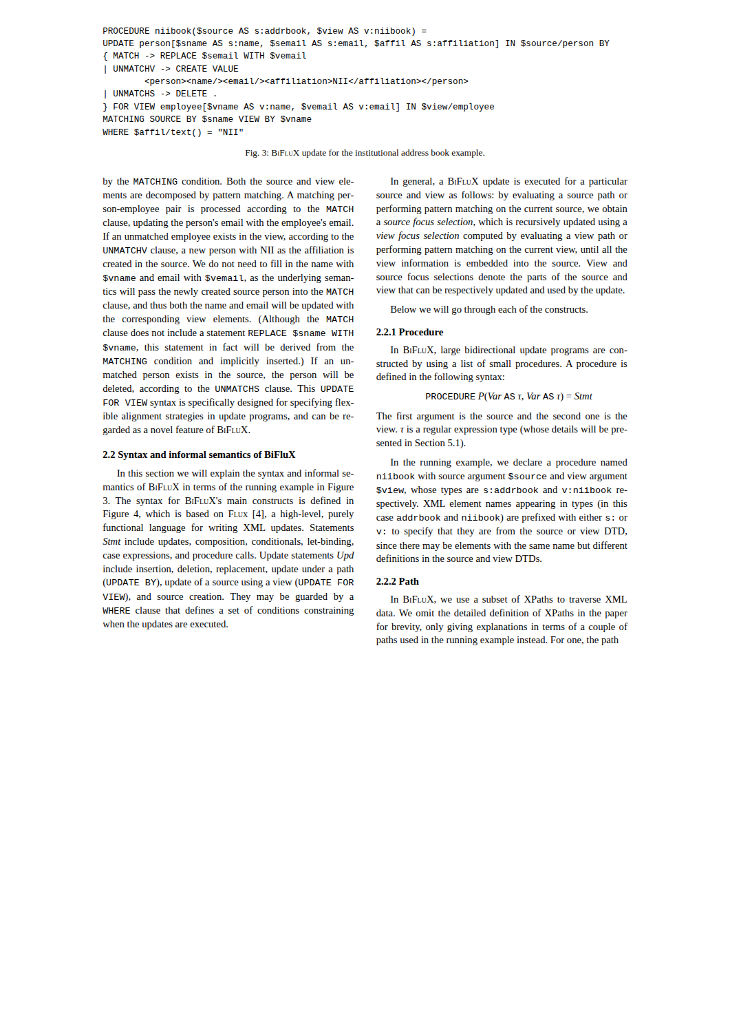PROCEDURE niibook($source AS s:addrbook, $view AS v:niibook) =
UPDATE person[$sname AS s:name, $semail AS s:email, $affil AS s:affiliation] IN $source/person BY
{ MATCH -> REPLACE $semail WITH $vemail
| UNMATCHV -> CREATE VALUE
        <person><name/><email/><affiliation>NII</affiliation></person>
| UNMATCHS -> DELETE .
} FOR VIEW employee[$vname AS v:name, $vemail AS v:email] IN $view/employee
MATCHING SOURCE BY $sname VIEW BY $vname
WHERE $affil/text() = "NII"
Fig. 3: Bi Flu X update for the institutional address book example.
by the MATCHING condition. Both the source and view elements are decomposed by pattern matching. A matching person-employee pair is processed according to the MATCH clause, updating the person's email with the employee's email. If an unmatched employee exists in the view, according to the UNMATCHV clause, a new person with NII as the affiliation is created in the source. We do not need to fill in the name with $vname and email with $vemail, as the underlying semantics will pass the newly created source person into the MATCH clause, and thus both the name and email will be updated with the corresponding view elements. (Although the MATCH clause does not include a statement REPLACE $sname WITH $vname, this statement in fact will be derived from the MATCHING condition and implicitly inserted.) If an unmatched person exists in the source, the person will be deleted, according to the UNMATCHS clause. This UPDATE FOR VIEW syntax is specifically designed for specifying flexible alignment strategies in update programs, and can be regarded as a novel feature of Bi Flu X.
2.2 Syntax and informal semantics of BiFluX
In this section we will explain the syntax and informal semantics of Bi Flu X in terms of the running example in Figure 3. The syntax for Bi Flu X's main constructs is defined in Figure 4, which is based on Flux [4], a high-level, purely functional language for writing XML updates. Statements Stmt include updates, composition, conditionals, let-binding, case expressions, and procedure calls. Update statements Upd include insertion, deletion, replacement, update under a path (UPDATE BY), update of a source using a view (UPDATE FOR VIEW), and source creation. They may be guarded by a WHERE clause that defines a set of conditions constraining when the updates are executed.
In general, a Bi Flu X update is executed for a particular source and view as follows: by evaluating a source path or performing pattern matching on the current source, we obtain a source focus selection, which is recursively updated using a view focus selection computed by evaluating a view path or performing pattern matching on the current view, until all the view information is embedded into the source. View and source focus selections denote the parts of the source and view that can be respectively updated and used by the update.
Below we will go through each of the constructs.
2.2.1 Procedure
In Bi Flu X, large bidirectional update programs are constructed by using a list of small procedures. A procedure is defined in the following syntax:
PROCEDURE P(Var AS τ, Var AS τ) = Stmt
The first argument is the source and the second one is the view. τ is a regular expression type (whose details will be presented in Section 5.1).
In the running example, we declare a procedure named niibook with source argument $source and view argument $view, whose types are s:addrbook and v:niibook respectively. XML element names appearing in types (in this case addrbook and niibook) are prefixed with either s: or v: to specify that they are from the source or view DTD, since there may be elements with the same name but different definitions in the source and view DTDs.
2.2.2 Path
In Bi Flu X, we use a subset of XPaths to traverse XML data. We omit the detailed definition of XPaths in the paper for brevity, only giving explanations in terms of a couple of paths used in the running example instead. For one, the path